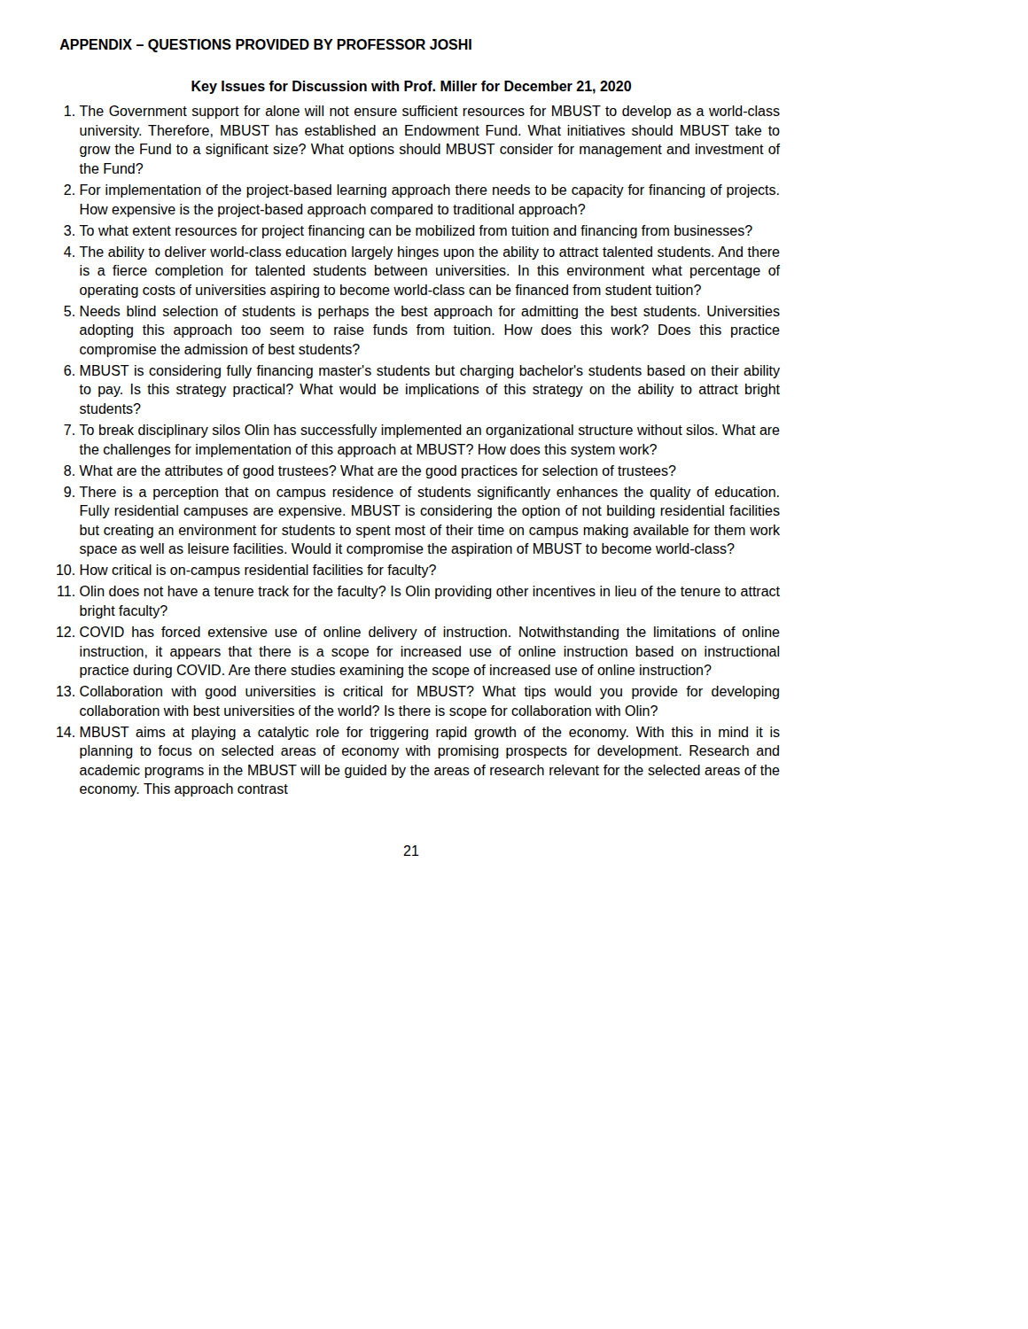APPENDIX – QUESTIONS PROVIDED BY PROFESSOR JOSHI
Key Issues for Discussion with Prof. Miller for December 21, 2020
The Government support for alone will not ensure sufficient resources for MBUST to develop as a world-class university. Therefore, MBUST has established an Endowment Fund. What initiatives should MBUST take to grow the Fund to a significant size? What options should MBUST consider for management and investment of the Fund?
For implementation of the project-based learning approach there needs to be capacity for financing of projects. How expensive is the project-based approach compared to traditional approach?
To what extent resources for project financing can be mobilized from tuition and financing from businesses?
The ability to deliver world-class education largely hinges upon the ability to attract talented students. And there is a fierce completion for talented students between universities. In this environment what percentage of operating costs of universities aspiring to become world-class can be financed from student tuition?
Needs blind selection of students is perhaps the best approach for admitting the best students. Universities adopting this approach too seem to raise funds from tuition. How does this work? Does this practice compromise the admission of best students?
MBUST is considering fully financing master's students but charging bachelor's students based on their ability to pay. Is this strategy practical? What would be implications of this strategy on the ability to attract bright students?
To break disciplinary silos Olin has successfully implemented an organizational structure without silos. What are the challenges for implementation of this approach at MBUST? How does this system work?
What are the attributes of good trustees? What are the good practices for selection of trustees?
There is a perception that on campus residence of students significantly enhances the quality of education. Fully residential campuses are expensive. MBUST is considering the option of not building residential facilities but creating an environment for students to spent most of their time on campus making available for them work space as well as leisure facilities. Would it compromise the aspiration of MBUST to become world-class?
How critical is on-campus residential facilities for faculty?
Olin does not have a tenure track for the faculty? Is Olin providing other incentives in lieu of the tenure to attract bright faculty?
COVID has forced extensive use of online delivery of instruction. Notwithstanding the limitations of online instruction, it appears that there is a scope for increased use of online instruction based on instructional practice during COVID. Are there studies examining the scope of increased use of online instruction?
Collaboration with good universities is critical for MBUST? What tips would you provide for developing collaboration with best universities of the world? Is there is scope for collaboration with Olin?
MBUST aims at playing a catalytic role for triggering rapid growth of the economy. With this in mind it is planning to focus on selected areas of economy with promising prospects for development. Research and academic programs in the MBUST will be guided by the areas of research relevant for the selected areas of the economy. This approach contrast
21